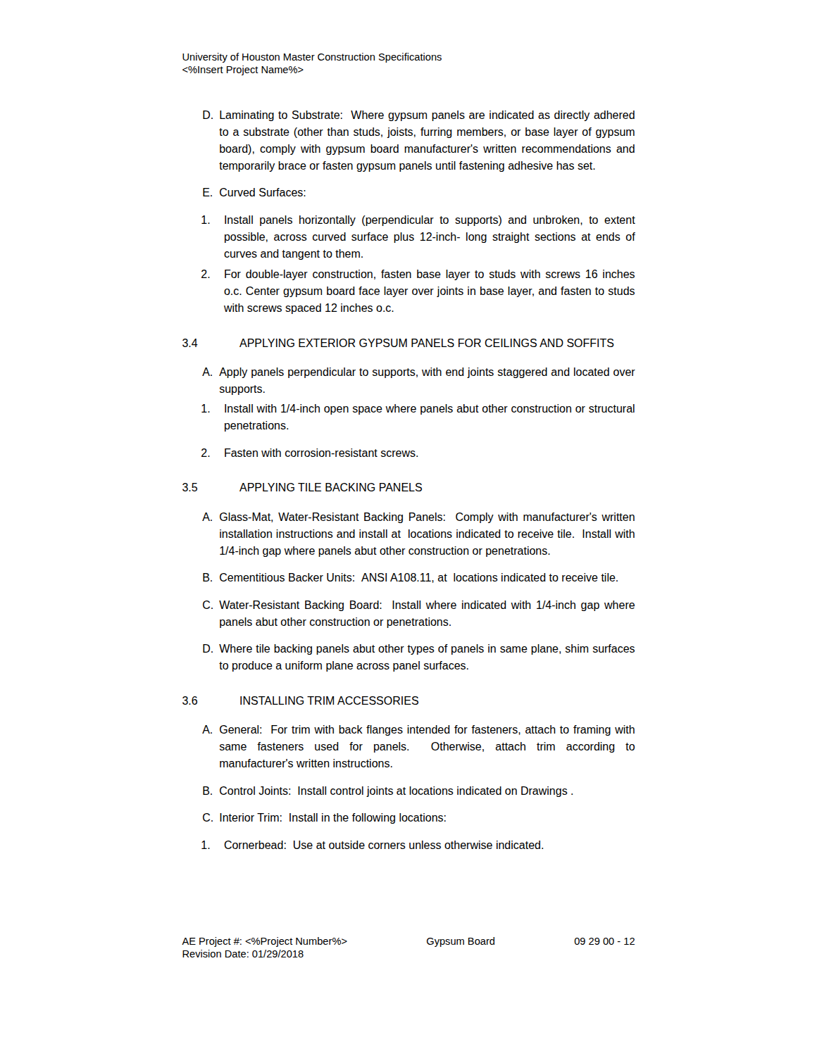University of Houston Master Construction Specifications
<%Insert Project Name%>
D.
Laminating to Substrate: Where gypsum panels are indicated as directly adhered to a substrate (other than studs, joists, furring members, or base layer of gypsum board), comply with gypsum board manufacturer's written recommendations and temporarily brace or fasten gypsum panels until fastening adhesive has set.
E.
Curved Surfaces:
1.
Install panels horizontally (perpendicular to supports) and unbroken, to extent possible, across curved surface plus 12-inch- long straight sections at ends of curves and tangent to them.
2.
For double-layer construction, fasten base layer to studs with screws 16 inches o.c. Center gypsum board face layer over joints in base layer, and fasten to studs with screws spaced 12 inches o.c.
3.4
APPLYING EXTERIOR GYPSUM PANELS FOR CEILINGS AND SOFFITS
A.
Apply panels perpendicular to supports, with end joints staggered and located over supports.
1.
Install with 1/4-inch open space where panels abut other construction or structural penetrations.
2.
Fasten with corrosion-resistant screws.
3.5
APPLYING TILE BACKING PANELS
A.
Glass-Mat, Water-Resistant Backing Panels: Comply with manufacturer's written installation instructions and install at locations indicated to receive tile. Install with 1/4-inch gap where panels abut other construction or penetrations.
B.
Cementitious Backer Units: ANSI A108.11, at locations indicated to receive tile.
C.
Water-Resistant Backing Board: Install where indicated with 1/4-inch gap where panels abut other construction or penetrations.
D.
Where tile backing panels abut other types of panels in same plane, shim surfaces to produce a uniform plane across panel surfaces.
3.6
INSTALLING TRIM ACCESSORIES
A.
General: For trim with back flanges intended for fasteners, attach to framing with same fasteners used for panels. Otherwise, attach trim according to manufacturer's written instructions.
B.
Control Joints: Install control joints at locations indicated on Drawings .
C.
Interior Trim: Install in the following locations:
1.
Cornerbead: Use at outside corners unless otherwise indicated.
AE Project #: <%Project Number%>
Revision Date: 01/29/2018
Gypsum Board
09 29 00 - 12